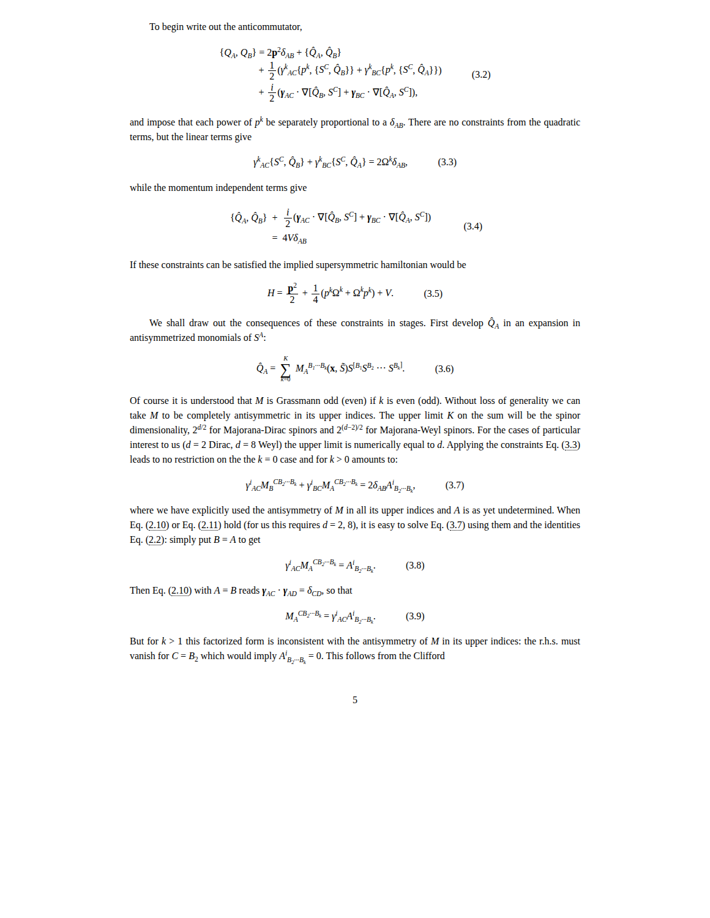To begin write out the anticommutator,
{QA, QB} = 2p2δAB + {Q̂A, Q̂B}
+ 12(γkAC{pk, {SC, Q̂B}} + γkBC{pk, {SC, Q̂A}})
+ i 2(γAC · ∇[Q̂B, SC] + γBC · ∇[Q̂A, SC]),
(3.2)
and impose that each power of pk be separately proportional to a δAB. There are no constraints from the quadratic terms, but the linear terms give
γkAC{SC, Q̂B} + γkBC{SC, Q̂A} = 2ΩkδAB,
(3.3)
while the momentum independent terms give
| { Q̂ A , Q̂ B } | + | i 2 ( γ AC · ∇[ Q̂ B , S C ] + γ BC · ∇[ Q̂ A , S C ]) |
| | = | 4 V δ AB |
(3.4)
If these constraints can be satisfied the implied supersymmetric hamiltonian would be
H = p22 + 14(pk Ωk + Ωkpk) + V.
(3.5)
We shall draw out the consequences of these constraints in stages. First develop Q̂A in an expansion in antisymmetrized monomials of SA:
Q̂A = K∑k=0 MAB1···Bk(x, S̃)S[B1SB2 ··· SBk].
(3.6)
Of course it is understood that M is Grassmann odd (even) if k is even (odd). Without loss of generality we can take M to be completely antisymmetric in its upper indices. The upper limit K on the sum will be the spinor dimensionality, 2d/2 for Majorana-Dirac spinors and 2(d−2)/2 for Majorana-Weyl spinors. For the cases of particular interest to us (d = 2 Dirac, d = 8 Weyl) the upper limit is numerically equal to d. Applying the constraints Eq. (3.3) leads to no restriction on the the k = 0 case and for k > 0 amounts to:
γiAC MBCB2···Bk + γiBC MACB2···Bk = 2δAB AiB2···Bk,
(3.7)
where we have explicitly used the antisymmetry of M in all its upper indices and A is as yet undetermined. When Eq. (2.10) or Eq. (2.11) hold (for us this requires d = 2, 8), it is easy to solve Eq. (3.7) using them and the identities Eq. (2.2): simply put B = A to get
γiAC MACB2···Bk = AiB2···Bk.
(3.8)
Then Eq. (2.10) with A = B reads γAC · γAD = δCD, so that
MACB2···Bk = γiAC AiB2···Bk.
(3.9)
But for k > 1 this factorized form is inconsistent with the antisymmetry of M in its upper indices: the r.h.s. must vanish for C = B2 which would imply AiB2···Bk = 0. This follows from the Clifford
5